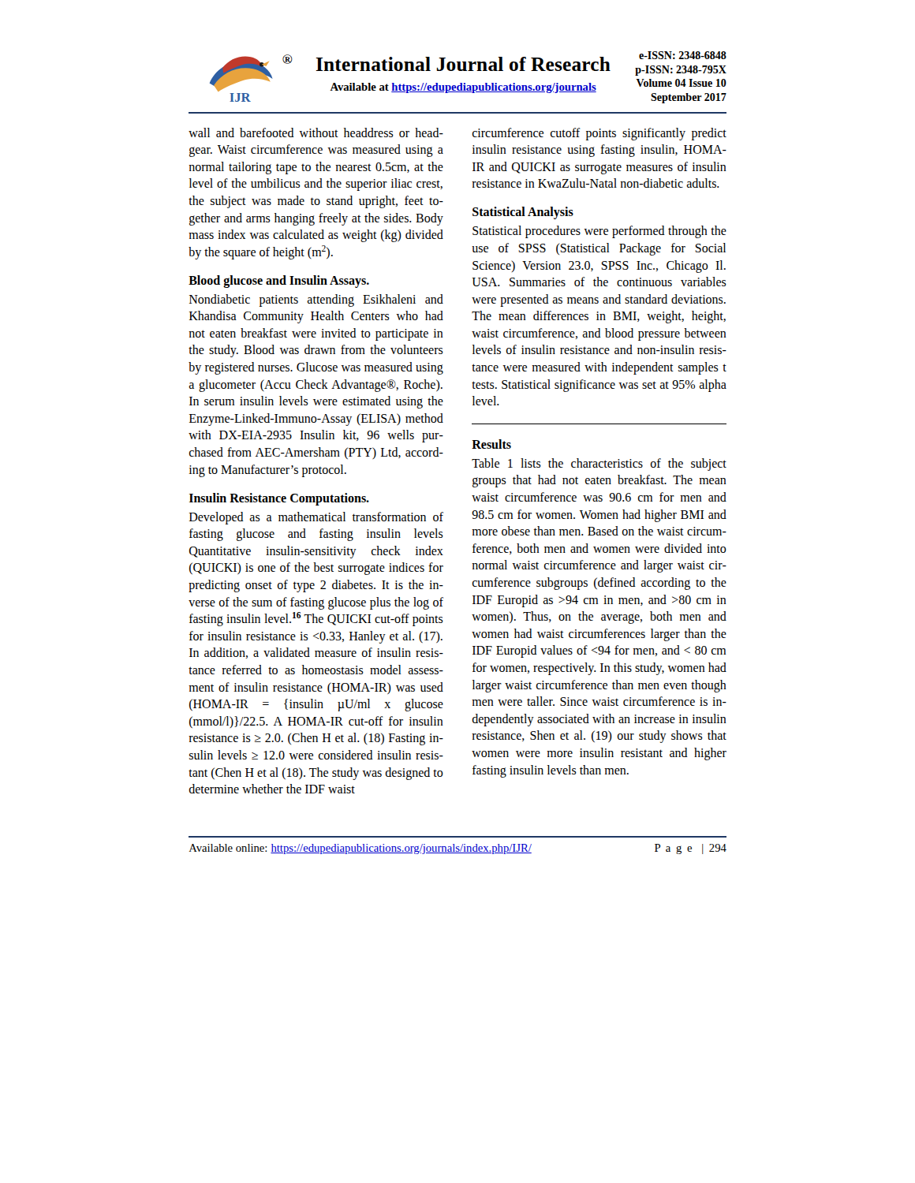® IJR
International Journal of Research
Available at https://edupediapublications.org/journals
e-ISSN: 2348-6848
p-ISSN: 2348-795X
Volume 04 Issue 10
September 2017
wall and barefooted without headdress or headgear. Waist circumference was measured using a normal tailoring tape to the nearest 0.5cm, at the level of the umbilicus and the superior iliac crest, the subject was made to stand upright, feet together and arms hanging freely at the sides. Body mass index was calculated as weight (kg) divided by the square of height (m2).
Blood glucose and Insulin Assays.
Nondiabetic patients attending Esikhaleni and Khandisa Community Health Centers who had not eaten breakfast were invited to participate in the study. Blood was drawn from the volunteers by registered nurses. Glucose was measured using a glucometer (Accu Check Advantage®, Roche). In serum insulin levels were estimated using the Enzyme-Linked-Immuno-Assay (ELISA) method with DX-EIA-2935 Insulin kit, 96 wells purchased from AEC-Amersham (PTY) Ltd, according to Manufacturer’s protocol.
Insulin Resistance Computations.
Developed as a mathematical transformation of fasting glucose and fasting insulin levels Quantitative insulin-sensitivity check index (QUICKI) is one of the best surrogate indices for predicting onset of type 2 diabetes. It is the inverse of the sum of fasting glucose plus the log of fasting insulin level.16 The QUICKI cut-off points for insulin resistance is <0.33, Hanley et al. (17). In addition, a validated measure of insulin resistance referred to as homeostasis model assessment of insulin resistance (HOMA-IR) was used (HOMA-IR = {insulin µU/ml x glucose (mmol/l)}/22.5. A HOMA-IR cut-off for insulin resistance is ≥ 2.0. (Chen H et al. (18) Fasting insulin levels ≥ 12.0 were considered insulin resistant (Chen H et al (18). The study was designed to determine whether the IDF waist
circumference cutoff points significantly predict insulin resistance using fasting insulin, HOMA-IR and QUICKI as surrogate measures of insulin resistance in KwaZulu-Natal non-diabetic adults.
Statistical Analysis
Statistical procedures were performed through the use of SPSS (Statistical Package for Social Science) Version 23.0, SPSS Inc., Chicago Il. USA. Summaries of the continuous variables were presented as means and standard deviations. The mean differences in BMI, weight, height, waist circumference, and blood pressure between levels of insulin resistance and non-insulin resistance were measured with independent samples t tests. Statistical significance was set at 95% alpha level.
Results
Table 1 lists the characteristics of the subject groups that had not eaten breakfast. The mean waist circumference was 90.6 cm for men and 98.5 cm for women. Women had higher BMI and more obese than men. Based on the waist circumference, both men and women were divided into normal waist circumference and larger waist circumference subgroups (defined according to the IDF Europid as >94 cm in men, and >80 cm in women). Thus, on the average, both men and women had waist circumferences larger than the IDF Europid values of <94 for men, and < 80 cm for women, respectively. In this study, women had larger waist circumference than men even though men were taller. Since waist circumference is independently associated with an increase in insulin resistance, Shen et al. (19) our study shows that women were more insulin resistant and higher fasting insulin levels than men.
Available online: https://edupediapublications.org/journals/index.php/IJR/ P a g e | 294